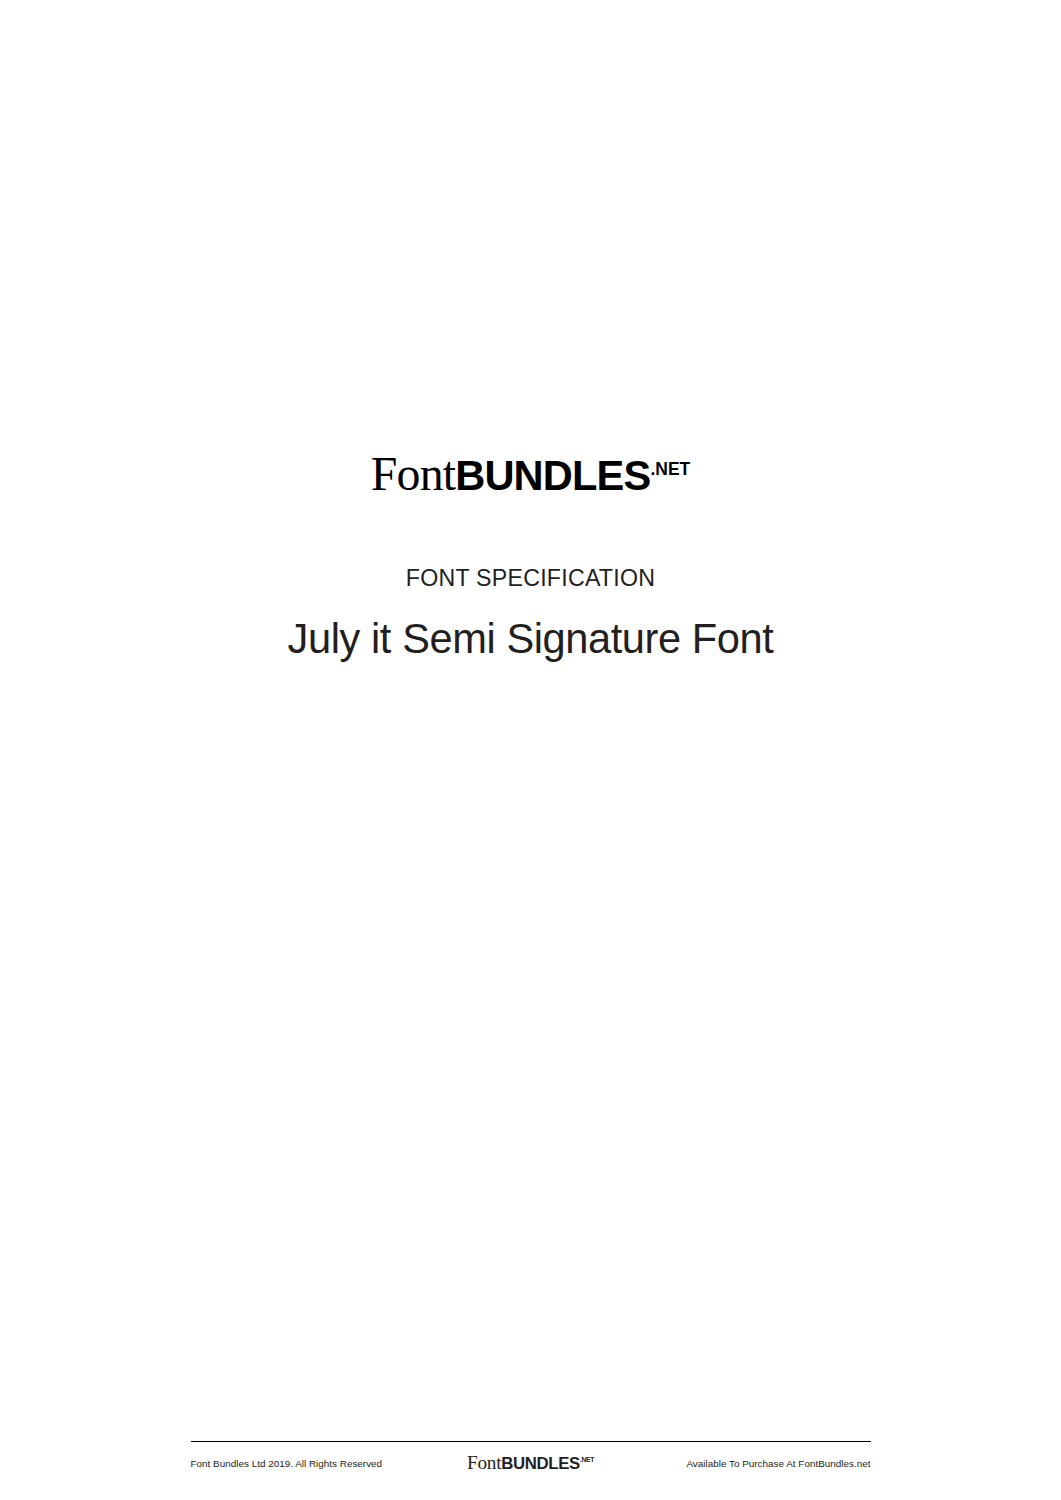Font BUNDLES.NET
FONT SPECIFICATION
July it Semi Signature Font
Font Bundles Ltd 2019. All Rights Reserved Font BUNDLES.NET Available To Purchase At FontBundles.net